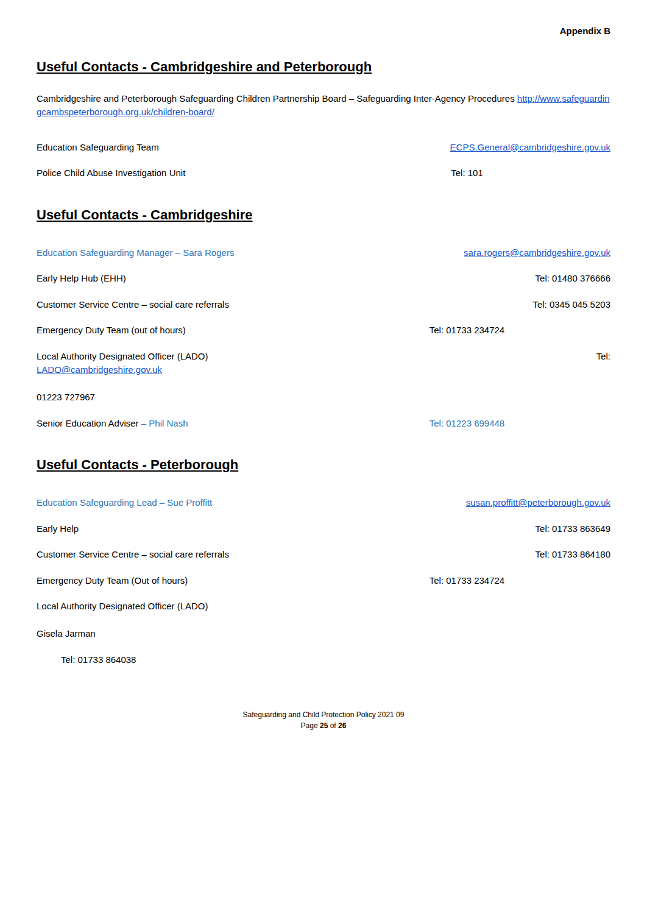Appendix B
Useful Contacts - Cambridgeshire and Peterborough
Cambridgeshire and Peterborough Safeguarding Children Partnership Board – Safeguarding Inter-Agency Procedures http://www.safeguardingcambspeterborough.org.uk/children-board/
| Education Safeguarding Team | ECPS.General@cambridgeshire.gov.uk |
| Police Child Abuse Investigation Unit | Tel: 101 |
Useful Contacts - Cambridgeshire
| Education Safeguarding Manager – Sara Rogers | sara.rogers@cambridgeshire.gov.uk |
| Early Help Hub (EHH) | Tel: 01480 376666 |
| Customer Service Centre – social care referrals | Tel: 0345 045 5203 |
| Emergency Duty Team (out of hours) | Tel: 01733 234724 |
| Local Authority Designated Officer (LADO) LADO@cambridgeshire.gov.uk 01223 727967 | Tel: |
| Senior Education Adviser – Phil Nash | Tel: 01223 699448 |
Useful Contacts - Peterborough
| Education Safeguarding Lead – Sue Proffitt | susan.proffitt@peterborough.gov.uk |
| Early Help | Tel: 01733 863649 |
| Customer Service Centre – social care referrals | Tel: 01733 864180 |
| Emergency Duty Team (Out of hours) | Tel: 01733 234724 |
| Local Authority Designated Officer (LADO) Gisela Jarman | |
| Tel: 01733 864038 | |
Safeguarding and Child Protection Policy 2021 09
Page 25 of 26